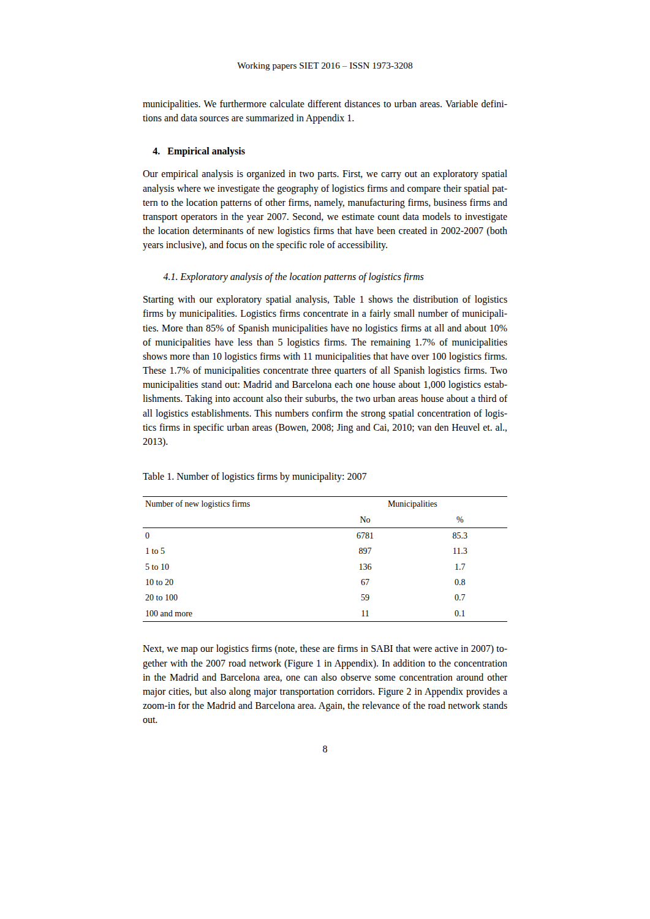Working papers SIET 2016 – ISSN 1973-3208
municipalities. We furthermore calculate different distances to urban areas. Variable definitions and data sources are summarized in Appendix 1.
4. Empirical analysis
Our empirical analysis is organized in two parts. First, we carry out an exploratory spatial analysis where we investigate the geography of logistics firms and compare their spatial pattern to the location patterns of other firms, namely, manufacturing firms, business firms and transport operators in the year 2007. Second, we estimate count data models to investigate the location determinants of new logistics firms that have been created in 2002-2007 (both years inclusive), and focus on the specific role of accessibility.
4.1. Exploratory analysis of the location patterns of logistics firms
Starting with our exploratory spatial analysis, Table 1 shows the distribution of logistics firms by municipalities. Logistics firms concentrate in a fairly small number of municipalities. More than 85% of Spanish municipalities have no logistics firms at all and about 10% of municipalities have less than 5 logistics firms. The remaining 1.7% of municipalities shows more than 10 logistics firms with 11 municipalities that have over 100 logistics firms. These 1.7% of municipalities concentrate three quarters of all Spanish logistics firms. Two municipalities stand out: Madrid and Barcelona each one house about 1,000 logistics establishments. Taking into account also their suburbs, the two urban areas house about a third of all logistics establishments. This numbers confirm the strong spatial concentration of logistics firms in specific urban areas (Bowen, 2008; Jing and Cai, 2010; van den Heuvel et. al., 2013).
Table 1. Number of logistics firms by municipality: 2007
| Number of new logistics firms | Municipalities |
| | No | % |
| 0 | 6781 | 85.3 |
| 1 to 5 | 897 | 11.3 |
| 5 to 10 | 136 | 1.7 |
| 10 to 20 | 67 | 0.8 |
| 20 to 100 | 59 | 0.7 |
| 100 and more | 11 | 0.1 |
Next, we map our logistics firms (note, these are firms in SABI that were active in 2007) together with the 2007 road network (Figure 1 in Appendix). In addition to the concentration in the Madrid and Barcelona area, one can also observe some concentration around other major cities, but also along major transportation corridors. Figure 2 in Appendix provides a zoom-in for the Madrid and Barcelona area. Again, the relevance of the road network stands out.
8